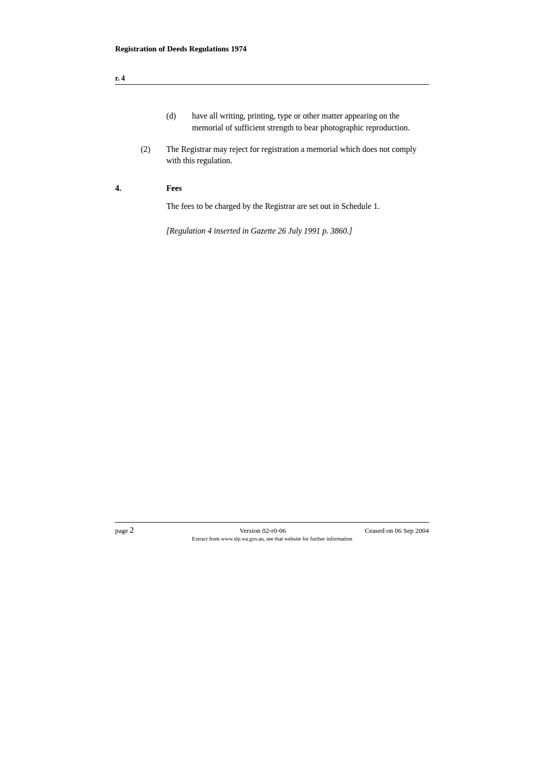Registration of Deeds Regulations 1974
r. 4
(d)
have all writing, printing, type or other matter appearing on the memorial of sufficient strength to bear photographic reproduction.
(2)
The Registrar may reject for registration a memorial which does not comply with this regulation.
4.
Fees
The fees to be charged by the Registrar are set out in Schedule 1.
[Regulation 4 inserted in Gazette 26 July 1991 p. 3860.]
page 2
Version 02-r0-06
Ceased on 06 Sep 2004
Extract from www.slp.wa.gov.au, see that website for further information